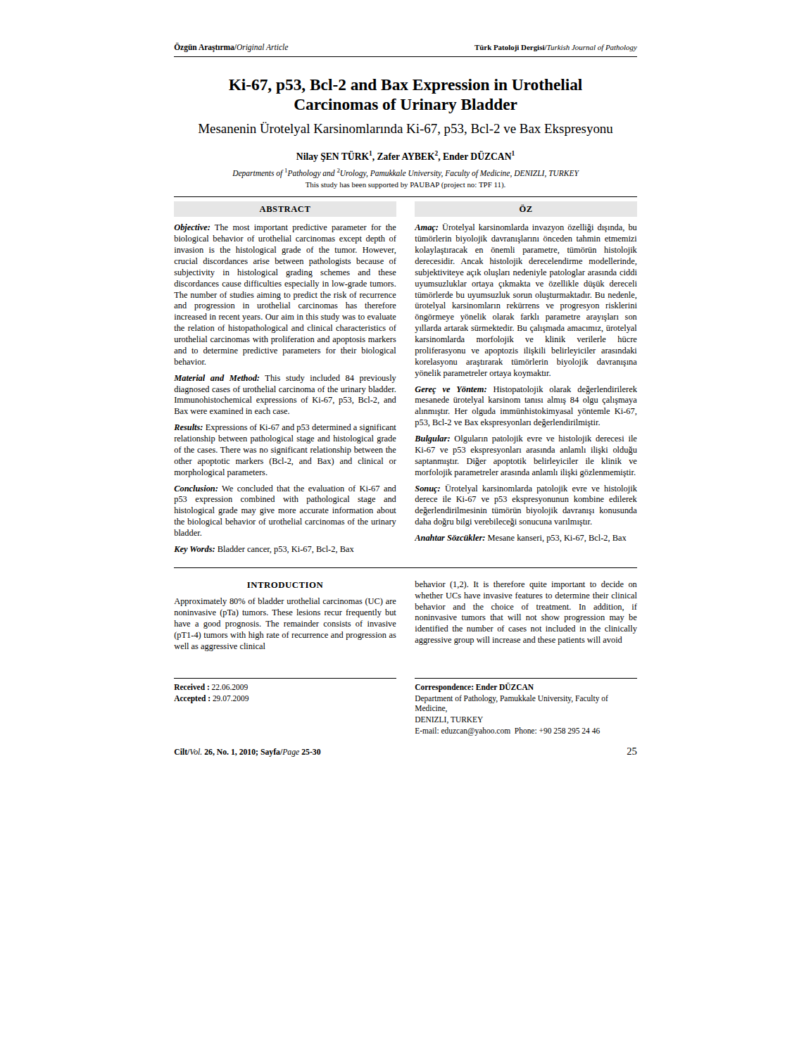Özgün Araştırma/Original Article
Türk Patoloji Dergisi/Turkish Journal of Pathology
Ki-67, p53, Bcl-2 and Bax Expression in Urothelial
Carcinomas of Urinary Bladder
Mesanenin Ürotelyal Karsinomlarında Ki-67, p53, Bcl-2 ve Bax Ekspresyonu
Nilay ŞEN TÜRK1, Zafer AYBEK2, Ender DÜZCAN1
Departments of 1Pathology and 2Urology, Pamukkale University, Faculty of Medicine, DENIZLI, TURKEY
This study has been supported by PAUBAP (project no: TPF 11).
ABSTRACT
Objective: The most important predictive parameter for the biological behavior of urothelial carcinomas except depth of invasion is the histological grade of the tumor. However, crucial discordances arise between pathologists because of subjectivity in histological grading schemes and these discordances cause difficulties especially in low-grade tumors. The number of studies aiming to predict the risk of recurrence and progression in urothelial carcinomas has therefore increased in recent years. Our aim in this study was to evaluate the relation of histopathological and clinical characteristics of urothelial carcinomas with proliferation and apoptosis markers and to determine predictive parameters for their biological behavior.
Material and Method: This study included 84 previously diagnosed cases of urothelial carcinoma of the urinary bladder. Immunohistochemical expressions of Ki-67, p53, Bcl-2, and Bax were examined in each case.
Results: Expressions of Ki-67 and p53 determined a significant relationship between pathological stage and histological grade of the cases. There was no significant relationship between the other apoptotic markers (Bcl-2, and Bax) and clinical or morphological parameters.
Conclusion: We concluded that the evaluation of Ki-67 and p53 expression combined with pathological stage and histological grade may give more accurate information about the biological behavior of urothelial carcinomas of the urinary bladder.
Key Words: Bladder cancer, p53, Ki-67, Bcl-2, Bax
ÖZ
Amaç: Ürotelyal karsinomlarda invazyon özelliği dışında, bu tümörlerin biyolojik davranışlarını önceden tahmin etmemizi kolaylaştıracak en önemli parametre, tümörün histolojik derecesidir. Ancak histolojik derecelendirme modellerinde, subjektiviteye açık oluşları nedeniyle patologlar arasında ciddi uyumsuzluklar ortaya çıkmakta ve özellikle düşük dereceli tümörlerde bu uyumsuzluk sorun oluşturmaktadır. Bu nedenle, ürotelyal karsinomların rekürrens ve progresyon risklerini öngörmeye yönelik olarak farklı parametre arayışları son yıllarda artarak sürmektedir. Bu çalışmada amacımız, ürotelyal karsinomlarda morfolojik ve klinik verilerle hücre proliferasyonu ve apoptozis ilişkili belirleyiciler arasındaki korelasyonu araştırarak tümörlerin biyolojik davranışına yönelik parametreler ortaya koymaktır.
Gereç ve Yöntem: Histopatolojik olarak değerlendirilerek mesanede ürotelyal karsinom tanısı almış 84 olgu çalışmaya alınmıştır. Her olguda immünhistokimyasal yöntemle Ki-67, p53, Bcl-2 ve Bax ekspresyonları değerlendirilmiştir.
Bulgular: Olguların patolojik evre ve histolojik derecesi ile Ki-67 ve p53 ekspresyonları arasında anlamlı ilişki olduğu saptanmıştır. Diğer apoptotik belirleyiciler ile klinik ve morfolojik parametreler arasında anlamlı ilişki gözlenmemiştir.
Sonuç: Ürotelyal karsinomlarda patolojik evre ve histolojik derece ile Ki-67 ve p53 ekspresyonunun kombine edilerek değerlendirilmesinin tümörün biyolojik davranışı konusunda daha doğru bilgi verebileceği sonucuna varılmıştır.
Anahtar Sözcükler: Mesane kanseri, p53, Ki-67, Bcl-2, Bax
INTRODUCTION
Approximately 80% of bladder urothelial carcinomas (UC) are noninvasive (pTa) tumors. These lesions recur frequently but have a good prognosis. The remainder consists of invasive (pT1-4) tumors with high rate of recurrence and progression as well as aggressive clinical
behavior (1,2). It is therefore quite important to decide on whether UCs have invasive features to determine their clinical behavior and the choice of treatment. In addition, if noninvasive tumors that will not show progression may be identified the number of cases not included in the clinically aggressive group will increase and these patients will avoid
Received : 22.06.2009
Accepted : 29.07.2009
Correspondence: Ender DÜZCAN
Department of Pathology, Pamukkale University, Faculty of Medicine,
DENIZLI, TURKEY
E-mail: eduzcan@yahoo.com Phone: +90 258 295 24 46
Cilt/Vol. 26, No. 1, 2010; Sayfa/Page 25-30
25